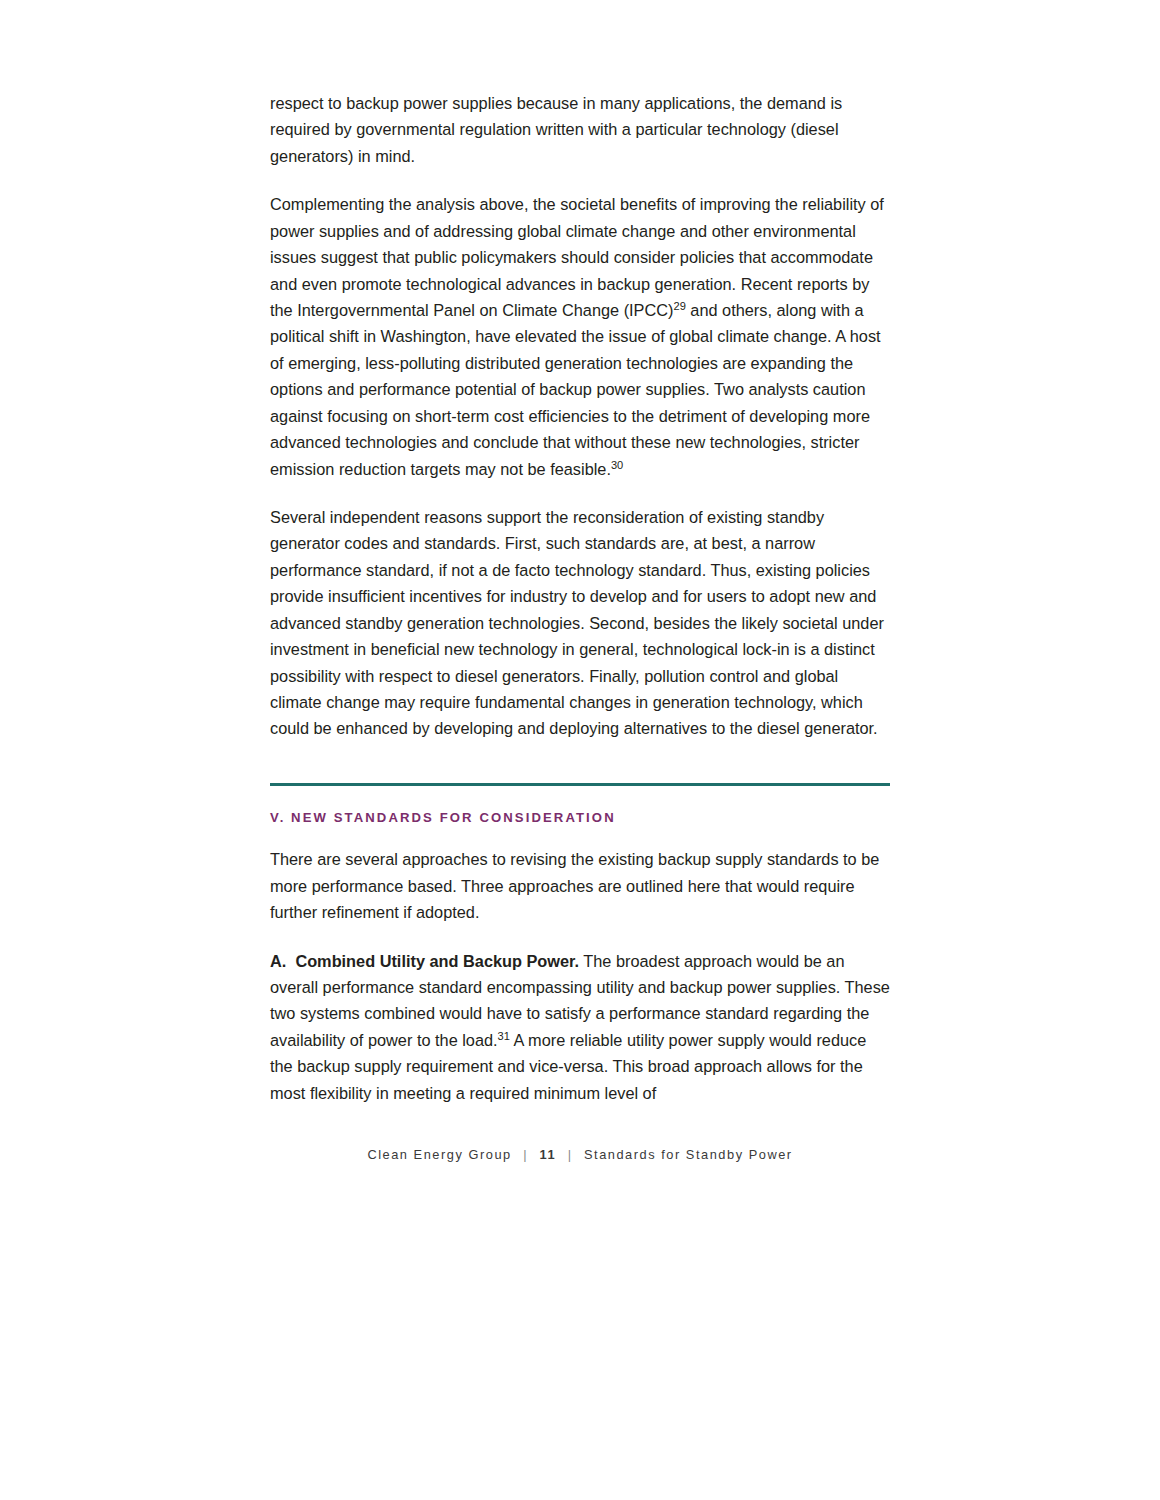respect to backup power supplies because in many applications, the demand is required by governmental regulation written with a particular technology (diesel generators) in mind.
Complementing the analysis above, the societal benefits of improving the reliability of power supplies and of addressing global climate change and other environmental issues suggest that public policymakers should consider policies that accommodate and even promote technological advances in backup generation. Recent reports by the Intergovernmental Panel on Climate Change (IPCC)29 and others, along with a political shift in Washington, have elevated the issue of global climate change. A host of emerging, less-polluting distributed generation technologies are expanding the options and performance potential of backup power supplies. Two analysts caution against focusing on short-term cost efficiencies to the detriment of developing more advanced technologies and conclude that without these new technologies, stricter emission reduction targets may not be feasible.30
Several independent reasons support the reconsideration of existing standby generator codes and standards. First, such standards are, at best, a narrow performance standard, if not a de facto technology standard. Thus, existing policies provide insufficient incentives for industry to develop and for users to adopt new and advanced standby generation technologies. Second, besides the likely societal under investment in beneficial new technology in general, technological lock-in is a distinct possibility with respect to diesel generators. Finally, pollution control and global climate change may require fundamental changes in generation technology, which could be enhanced by developing and deploying alternatives to the diesel generator.
V. New Standards for Consideration
There are several approaches to revising the existing backup supply standards to be more performance based. Three approaches are outlined here that would require further refinement if adopted.
A. Combined Utility and Backup Power. The broadest approach would be an overall performance standard encompassing utility and backup power supplies. These two systems combined would have to satisfy a performance standard regarding the availability of power to the load.31 A more reliable utility power supply would reduce the backup supply requirement and vice-versa. This broad approach allows for the most flexibility in meeting a required minimum level of
Clean Energy Group | 11 | Standards for Standby Power